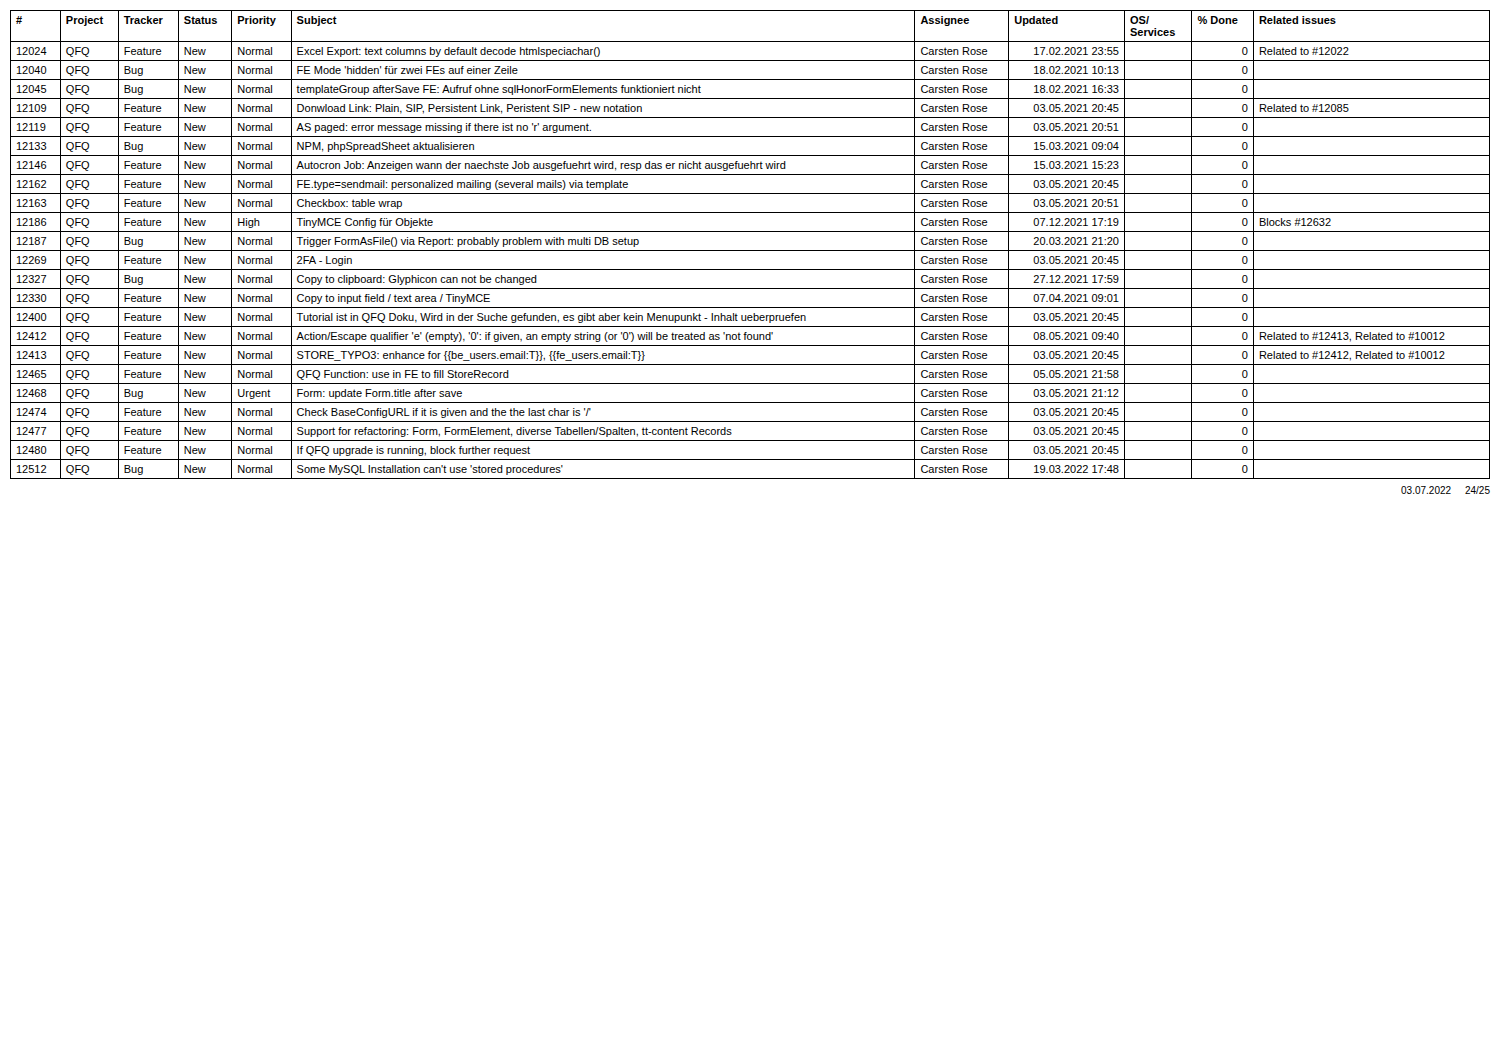| # | Project | Tracker | Status | Priority | Subject | Assignee | Updated | OS/ Services | % Done | Related issues |
| --- | --- | --- | --- | --- | --- | --- | --- | --- | --- | --- |
| 12024 | QFQ | Feature | New | Normal | Excel Export: text columns by default decode htmlspeciachar() | Carsten Rose | 17.02.2021 23:55 | | 0 | Related to #12022 |
| 12040 | QFQ | Bug | New | Normal | FE Mode 'hidden' für zwei FEs auf einer Zeile | Carsten Rose | 18.02.2021 10:13 | | 0 | |
| 12045 | QFQ | Bug | New | Normal | templateGroup afterSave FE: Aufruf ohne sqlHonorFormElements funktioniert nicht | Carsten Rose | 18.02.2021 16:33 | | 0 | |
| 12109 | QFQ | Feature | New | Normal | Donwload Link: Plain, SIP, Persistent Link, Peristent SIP - new notation | Carsten Rose | 03.05.2021 20:45 | | 0 | Related to #12085 |
| 12119 | QFQ | Feature | New | Normal | AS paged: error message missing if there ist no 'r' argument. | Carsten Rose | 03.05.2021 20:51 | | 0 | |
| 12133 | QFQ | Bug | New | Normal | NPM, phpSpreadSheet aktualisieren | Carsten Rose | 15.03.2021 09:04 | | 0 | |
| 12146 | QFQ | Feature | New | Normal | Autocron Job: Anzeigen wann der naechste Job ausgefuehrt wird, resp das er nicht ausgefuehrt wird | Carsten Rose | 15.03.2021 15:23 | | 0 | |
| 12162 | QFQ | Feature | New | Normal | FE.type=sendmail: personalized mailing (several mails) via template | Carsten Rose | 03.05.2021 20:45 | | 0 | |
| 12163 | QFQ | Feature | New | Normal | Checkbox: table wrap | Carsten Rose | 03.05.2021 20:51 | | 0 | |
| 12186 | QFQ | Feature | New | High | TinyMCE Config für Objekte | Carsten Rose | 07.12.2021 17:19 | | 0 | Blocks #12632 |
| 12187 | QFQ | Bug | New | Normal | Trigger FormAsFile() via Report: probably problem with multi DB setup | Carsten Rose | 20.03.2021 21:20 | | 0 | |
| 12269 | QFQ | Feature | New | Normal | 2FA - Login | Carsten Rose | 03.05.2021 20:45 | | 0 | |
| 12327 | QFQ | Bug | New | Normal | Copy to clipboard: Glyphicon can not be changed | Carsten Rose | 27.12.2021 17:59 | | 0 | |
| 12330 | QFQ | Feature | New | Normal | Copy to input field / text area / TinyMCE | Carsten Rose | 07.04.2021 09:01 | | 0 | |
| 12400 | QFQ | Feature | New | Normal | Tutorial ist in QFQ Doku, Wird in der Suche gefunden, es gibt aber kein Menupunkt - Inhalt ueberpruefen | Carsten Rose | 03.05.2021 20:45 | | 0 | |
| 12412 | QFQ | Feature | New | Normal | Action/Escape qualifier 'e' (empty), '0': if given, an empty string (or '0') will be treated as 'not found' | Carsten Rose | 08.05.2021 09:40 | | 0 | Related to #12413, Related to #10012 |
| 12413 | QFQ | Feature | New | Normal | STORE_TYPO3: enhance for {{be_users.email:T}}, {{fe_users.email:T}} | Carsten Rose | 03.05.2021 20:45 | | 0 | Related to #12412, Related to #10012 |
| 12465 | QFQ | Feature | New | Normal | QFQ Function: use in FE to fill StoreRecord | Carsten Rose | 05.05.2021 21:58 | | 0 | |
| 12468 | QFQ | Bug | New | Urgent | Form: update Form.title after save | Carsten Rose | 03.05.2021 21:12 | | 0 | |
| 12474 | QFQ | Feature | New | Normal | Check BaseConfigURL if it is given and the the last char is '/' | Carsten Rose | 03.05.2021 20:45 | | 0 | |
| 12477 | QFQ | Feature | New | Normal | Support for refactoring: Form, FormElement, diverse Tabellen/Spalten, tt-content Records | Carsten Rose | 03.05.2021 20:45 | | 0 | |
| 12480 | QFQ | Feature | New | Normal | If QFQ upgrade is running, block further request | Carsten Rose | 03.05.2021 20:45 | | 0 | |
| 12512 | QFQ | Bug | New | Normal | Some MySQL Installation can't use 'stored procedures' | Carsten Rose | 19.03.2022 17:48 | | 0 | |
03.07.2022 24/25